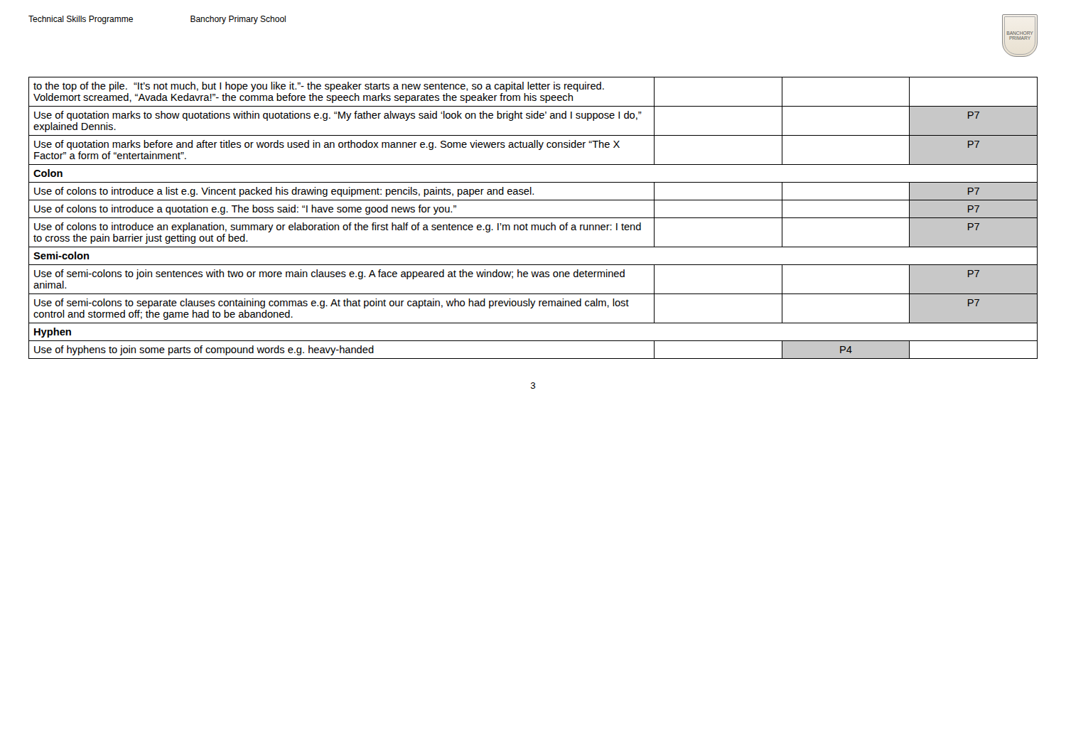Technical Skills Programme
Banchory Primary School
BANCHORY
PRIMARY
| to the top of the pile. “It’s not much, but I hope you like it.”- the speaker starts a new sentence, so a capital letter is required. Voldemort screamed, “Avada Kedavra!”- the comma before the speech marks separates the speaker from his speech | | | |
| Use of quotation marks to show quotations within quotations e.g. “My father always said ‘look on the bright side’ and I suppose I do,” explained Dennis. | | | P7 |
| Use of quotation marks before and after titles or words used in an orthodox manner e.g. Some viewers actually consider “The X Factor” a form of “entertainment”. | | | P7 |
| Colon |
| Use of colons to introduce a list e.g. Vincent packed his drawing equipment: pencils, paints, paper and easel. | | | P7 |
| Use of colons to introduce a quotation e.g. The boss said: “I have some good news for you.” | | | P7 |
| Use of colons to introduce an explanation, summary or elaboration of the first half of a sentence e.g. I’m not much of a runner: I tend to cross the pain barrier just getting out of bed. | | | P7 |
| Semi-colon |
| Use of semi-colons to join sentences with two or more main clauses e.g. A face appeared at the window; he was one determined animal. | | | P7 |
| Use of semi-colons to separate clauses containing commas e.g. At that point our captain, who had previously remained calm, lost control and stormed off; the game had to be abandoned. | | | P7 |
| Hyphen |
| Use of hyphens to join some parts of compound words e.g. heavy-handed | | P4 | |
3